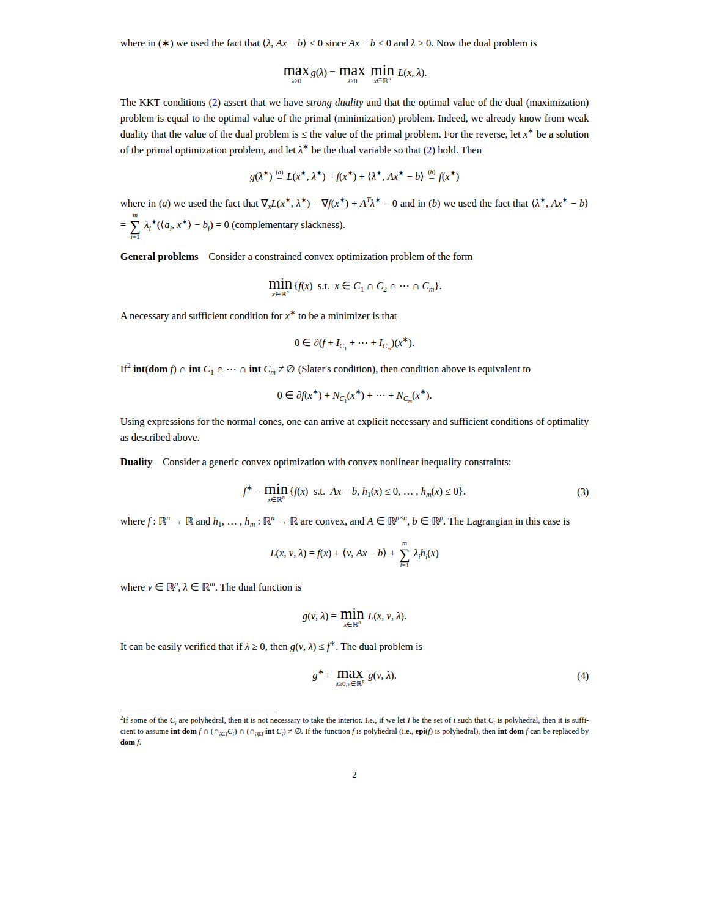where in (∗) we used the fact that ⟨λ, Ax − b⟩ ≤ 0 since Ax − b ≤ 0 and λ ≥ 0. Now the dual problem is
max λ≥0 g(λ) = max λ≥0 min x∈ℝn L(x, λ).
The KKT conditions (2) assert that we have strong duality and that the optimal value of the dual (maximization) problem is equal to the optimal value of the primal (minimization) problem. Indeed, we already know from weak duality that the value of the dual problem is ≤ the value of the primal problem. For the reverse, let x∗ be a solution of the primal optimization problem, and let λ∗ be the dual variable so that (2) hold. Then
g(λ∗) (a)= L(x∗, λ∗) = f(x∗) + ⟨λ∗, Ax∗ − b⟩ (b)= f(x∗)
where in (a) we used the fact that ∇xL(x∗, λ∗) = ∇f(x∗) + ATλ∗ = 0 and in (b) we used the fact that ⟨λ∗, Ax∗ − b⟩ = m∑i=1 λi∗(⟨ai, x∗⟩ − bi) = 0 (complementary slackness).
General problems Consider a constrained convex optimization problem of the form
min x∈ℝn{f(x) s.t. x ∈ C1 ∩ C2 ∩ ⋯ ∩ Cm}.
A necessary and sufficient condition for x∗ to be a minimizer is that
0 ∈ ∂(f + IC1 + ⋯ + ICm)(x∗).
If2 int(dom f) ∩ int C1 ∩ ⋯ ∩ int Cm ≠ ∅ (Slater's condition), then condition above is equivalent to
0 ∈ ∂f(x∗) + NC1(x∗) + ⋯ + NCm(x∗).
Using expressions for the normal cones, one can arrive at explicit necessary and sufficient conditions of optimality as described above.
Duality Consider a generic convex optimization with convex nonlinear inequality constraints:
f∗ = min x∈ℝn{f(x) s.t. Ax = b, h1(x) ≤ 0, … , hm(x) ≤ 0}. (3)
where f : ℝn → ℝ and h1, … , hm : ℝn → ℝ are convex, and A ∈ ℝp×n, b ∈ ℝp. The Lagrangian in this case is
L(x, ν, λ) = f(x) + ⟨ν, Ax − b⟩ + m∑i=1 λihi(x)
where ν ∈ ℝp, λ ∈ ℝm. The dual function is
g(ν, λ) = min x∈ℝn L(x, ν, λ).
It can be easily verified that if λ ≥ 0, then g(ν, λ) ≤ f∗. The dual problem is
g∗ = max λ≥0,ν∈ℝp g(ν, λ). (4)
2If some of the Ci are polyhedral, then it is not necessary to take the interior. I.e., if we let I be the set of i such that Ci is polyhedral, then it is sufficient to assume int dom f ∩ (∩i∈ICi) ∩ (∩i∉I int Ci) ≠ ∅. If the function f is polyhedral (i.e., epi(f) is polyhedral), then int dom f can be replaced by dom f.
2